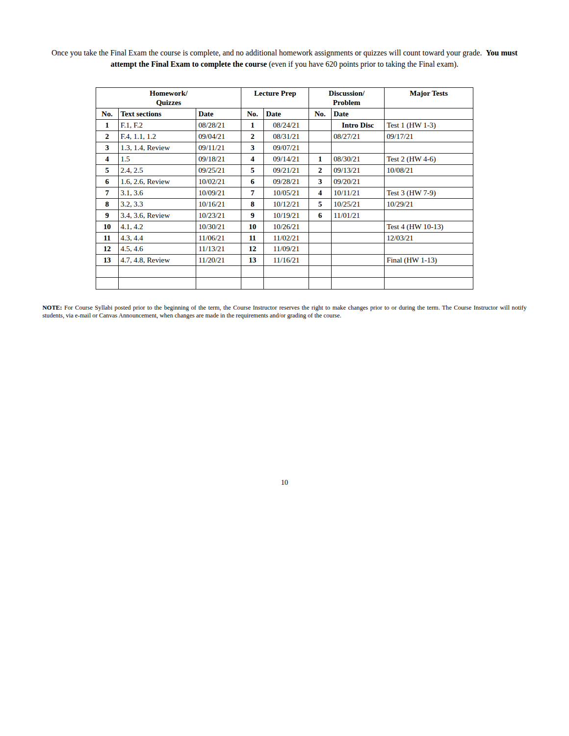Once you take the Final Exam the course is complete, and no additional homework assignments or quizzes will count toward your grade. You must attempt the Final Exam to complete the course (even if you have 620 points prior to taking the Final exam).
| Homework/ Quizzes | Lecture Prep | Discussion/ Problem | Major Tests |
| --- | --- | --- | --- |
| No. | Text sections | Date | No. | Date | No. | Date | |
| 1 | F.1, F.2 | 08/28/21 | 1 | 08/24/21 | | Intro Disc | Test 1 (HW 1-3) |
| 2 | F.4, 1.1, 1.2 | 09/04/21 | 2 | 08/31/21 | | 08/27/21 | 09/17/21 |
| 3 | 1.3, 1.4, Review | 09/11/21 | 3 | 09/07/21 | | | |
| 4 | 1.5 | 09/18/21 | 4 | 09/14/21 | 1 | 08/30/21 | Test 2 (HW 4-6) |
| 5 | 2.4, 2.5 | 09/25/21 | 5 | 09/21/21 | 2 | 09/13/21 | 10/08/21 |
| 6 | 1.6, 2.6, Review | 10/02/21 | 6 | 09/28/21 | 3 | 09/20/21 | |
| 7 | 3.1, 3.6 | 10/09/21 | 7 | 10/05/21 | 4 | 10/11/21 | Test 3 (HW 7-9) |
| 8 | 3.2, 3.3 | 10/16/21 | 8 | 10/12/21 | 5 | 10/25/21 | 10/29/21 |
| 9 | 3.4, 3.6, Review | 10/23/21 | 9 | 10/19/21 | 6 | 11/01/21 | |
| 10 | 4.1, 4.2 | 10/30/21 | 10 | 10/26/21 | | | Test 4 (HW 10-13) |
| 11 | 4.3, 4.4 | 11/06/21 | 11 | 11/02/21 | | | 12/03/21 |
| 12 | 4.5, 4.6 | 11/13/21 | 12 | 11/09/21 | | | |
| 13 | 4.7, 4.8, Review | 11/20/21 | 13 | 11/16/21 | | | Final (HW 1-13) |
NOTE: For Course Syllabi posted prior to the beginning of the term, the Course Instructor reserves the right to make changes prior to or during the term. The Course Instructor will notify students, via e-mail or Canvas Announcement, when changes are made in the requirements and/or grading of the course.
10